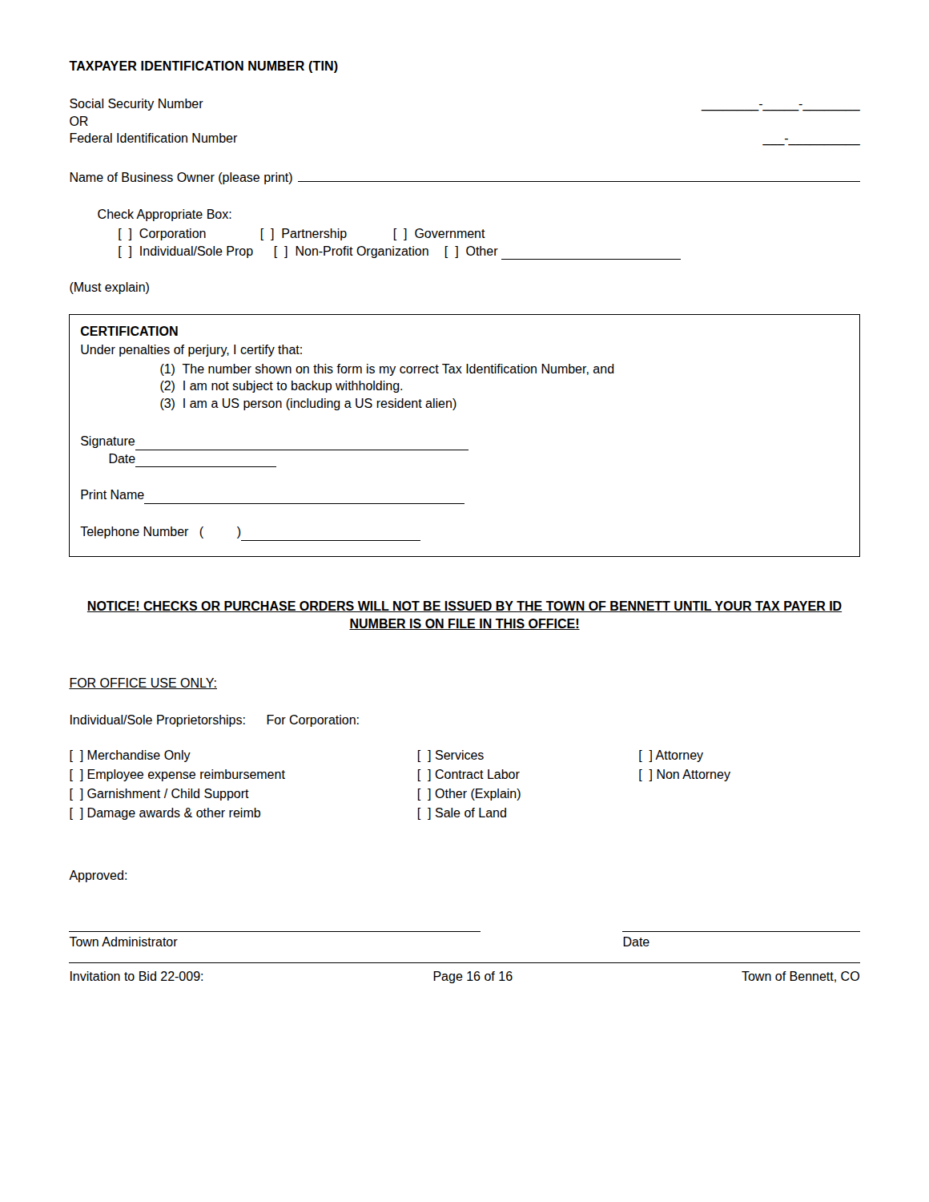TAXPAYER IDENTIFICATION NUMBER (TIN)
Social Security Number
________-_____-________
OR
Federal Identification Number
___-__________
Name of Business Owner (please print)
Check Appropriate Box:
[ ] Corporation [ ] Partnership [ ] Government
[ ] Individual/Sole Prop [ ] Non-Profit Organization [ ] Other
(Must explain)
CERTIFICATION
Under penalties of perjury, I certify that:
(1) The number shown on this form is my correct Tax Identification Number, and
(2) I am not subject to backup withholding.
(3) I am a US person (including a US resident alien)
Signature
Date
Print Name
Telephone Number ( )
NOTICE! CHECKS OR PURCHASE ORDERS WILL NOT BE ISSUED BY THE TOWN OF BENNETT UNTIL YOUR TAX PAYER ID NUMBER IS ON FILE IN THIS OFFICE!
FOR OFFICE USE ONLY:
Individual/Sole Proprietorships: For Corporation:
| [ ] Merchandise Only | [ ] Services | [ ] Attorney |
| [ ] Employee expense reimbursement | [ ] Contract Labor | [ ] Non Attorney |
| [ ] Garnishment / Child Support | [ ] Other (Explain) | |
| [ ] Damage awards & other reimb | [ ] Sale of Land | |
Approved:
Town Administrator
Date
Invitation to Bid 22-009:
Page 16 of 16
Town of Bennett, CO